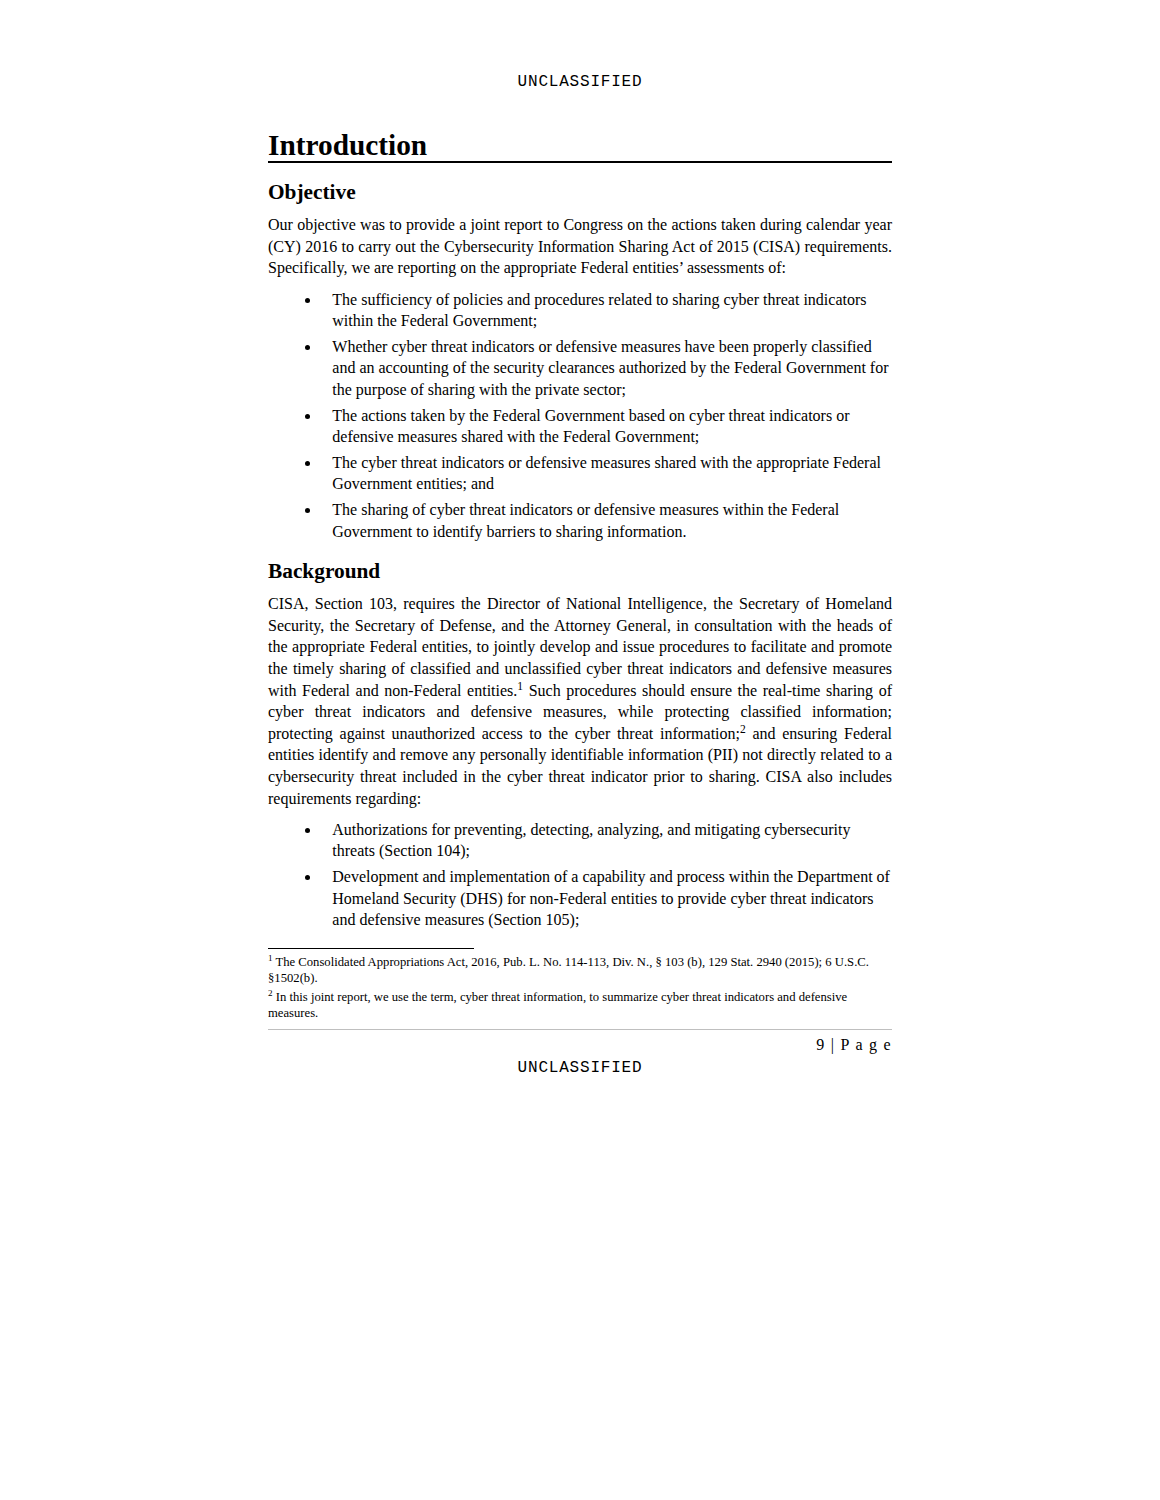UNCLASSIFIED
Introduction
Objective
Our objective was to provide a joint report to Congress on the actions taken during calendar year (CY) 2016 to carry out the Cybersecurity Information Sharing Act of 2015 (CISA) requirements. Specifically, we are reporting on the appropriate Federal entities’ assessments of:
The sufficiency of policies and procedures related to sharing cyber threat indicators within the Federal Government;
Whether cyber threat indicators or defensive measures have been properly classified and an accounting of the security clearances authorized by the Federal Government for the purpose of sharing with the private sector;
The actions taken by the Federal Government based on cyber threat indicators or defensive measures shared with the Federal Government;
The cyber threat indicators or defensive measures shared with the appropriate Federal Government entities; and
The sharing of cyber threat indicators or defensive measures within the Federal Government to identify barriers to sharing information.
Background
CISA, Section 103, requires the Director of National Intelligence, the Secretary of Homeland Security, the Secretary of Defense, and the Attorney General, in consultation with the heads of the appropriate Federal entities, to jointly develop and issue procedures to facilitate and promote the timely sharing of classified and unclassified cyber threat indicators and defensive measures with Federal and non-Federal entities.1 Such procedures should ensure the real-time sharing of cyber threat indicators and defensive measures, while protecting classified information; protecting against unauthorized access to the cyber threat information;2 and ensuring Federal entities identify and remove any personally identifiable information (PII) not directly related to a cybersecurity threat included in the cyber threat indicator prior to sharing. CISA also includes requirements regarding:
Authorizations for preventing, detecting, analyzing, and mitigating cybersecurity threats (Section 104);
Development and implementation of a capability and process within the Department of Homeland Security (DHS) for non-Federal entities to provide cyber threat indicators and defensive measures (Section 105);
1 The Consolidated Appropriations Act, 2016, Pub. L. No. 114-113, Div. N., § 103 (b), 129 Stat. 2940 (2015); 6 U.S.C. §1502(b).
2 In this joint report, we use the term, cyber threat information, to summarize cyber threat indicators and defensive measures.
9 | P a g e
UNCLASSIFIED